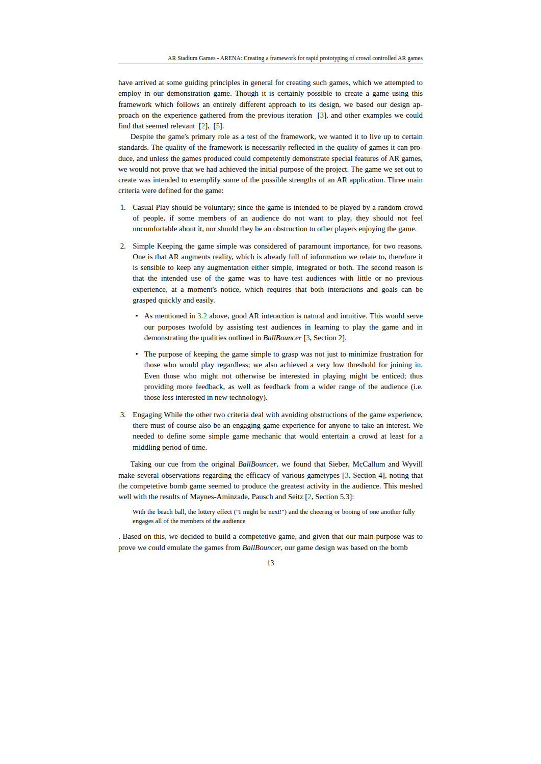AR Stadium Games - ARENA: Creating a framework for rapid prototyping of crowd controlled AR games
have arrived at some guiding principles in general for creating such games, which we attempted to employ in our demonstration game. Though it is certainly possible to create a game using this framework which follows an entirely different approach to its design, we based our design approach on the experience gathered from the previous iteration [3], and other examples we could find that seemed relevant [2], [5].
Despite the game's primary role as a test of the framework, we wanted it to live up to certain standards. The quality of the framework is necessarily reflected in the quality of games it can produce, and unless the games produced could competently demonstrate special features of AR games, we would not prove that we had achieved the initial purpose of the project. The game we set out to create was intended to exemplify some of the possible strengths of an AR application. Three main criteria were defined for the game:
Casual Play should be voluntary; since the game is intended to be played by a random crowd of people, if some members of an audience do not want to play, they should not feel uncomfortable about it, nor should they be an obstruction to other players enjoying the game.
Simple Keeping the game simple was considered of paramount importance, for two reasons. One is that AR augments reality, which is already full of information we relate to, therefore it is sensible to keep any augmentation either simple, integrated or both. The second reason is that the intended use of the game was to have test audiences with little or no previous experience, at a moment's notice, which requires that both interactions and goals can be grasped quickly and easily.
As mentioned in 3.2 above, good AR interaction is natural and intuitive. This would serve our purposes twofold by assisting test audiences in learning to play the game and in demonstrating the qualities outlined in BallBouncer [3, Section 2].
The purpose of keeping the game simple to grasp was not just to minimize frustration for those who would play regardless; we also achieved a very low threshold for joining in. Even those who might not otherwise be interested in playing might be enticed; thus providing more feedback, as well as feedback from a wider range of the audience (i.e. those less interested in new technology).
Engaging While the other two criteria deal with avoiding obstructions of the game experience, there must of course also be an engaging game experience for anyone to take an interest. We needed to define some simple game mechanic that would entertain a crowd at least for a middling period of time.
Taking our cue from the original BallBouncer, we found that Sieber, McCallum and Wyvill make several observations regarding the efficacy of various gametypes [3, Section 4], noting that the competetive bomb game seemed to produce the greatest activity in the audience. This meshed well with the results of Maynes-Aminzade, Pausch and Seitz [2, Section 5.3]:
With the beach ball, the lottery effect ("I might be next!") and the cheering or booing of one another fully engages all of the members of the audience
. Based on this, we decided to build a competetive game, and given that our main purpose was to prove we could emulate the games from BallBouncer, our game design was based on the bomb
13